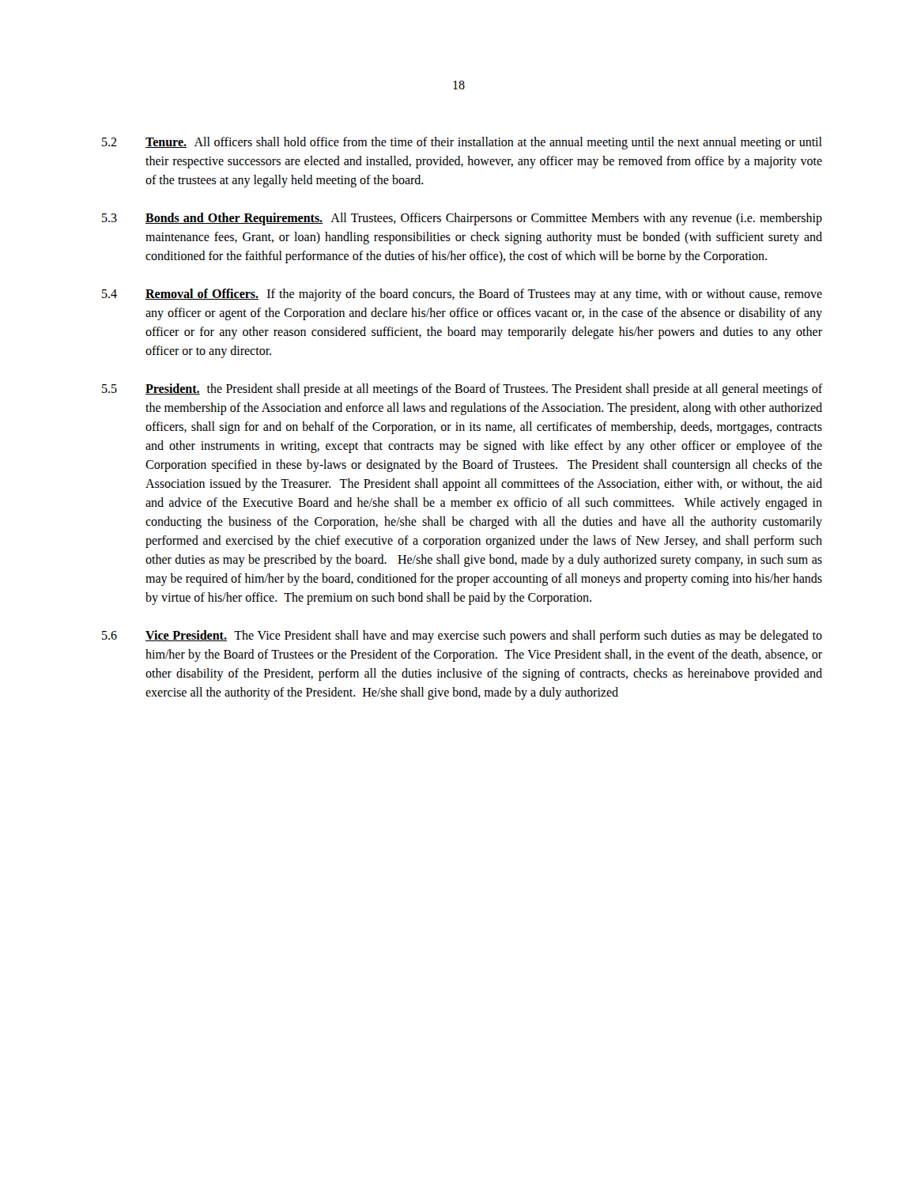18
5.2
Tenure. All officers shall hold office from the time of their installation at the annual meeting until the next annual meeting or until their respective successors are elected and installed, provided, however, any officer may be removed from office by a majority vote of the trustees at any legally held meeting of the board.
5.3
Bonds and Other Requirements. All Trustees, Officers Chairpersons or Committee Members with any revenue (i.e. membership maintenance fees, Grant, or loan) handling responsibilities or check signing authority must be bonded (with sufficient surety and conditioned for the faithful performance of the duties of his/her office), the cost of which will be borne by the Corporation.
5.4
Removal of Officers. If the majority of the board concurs, the Board of Trustees may at any time, with or without cause, remove any officer or agent of the Corporation and declare his/her office or offices vacant or, in the case of the absence or disability of any officer or for any other reason considered sufficient, the board may temporarily delegate his/her powers and duties to any other officer or to any director.
5.5
President. the President shall preside at all meetings of the Board of Trustees. The President shall preside at all general meetings of the membership of the Association and enforce all laws and regulations of the Association. The president, along with other authorized officers, shall sign for and on behalf of the Corporation, or in its name, all certificates of membership, deeds, mortgages, contracts and other instruments in writing, except that contracts may be signed with like effect by any other officer or employee of the Corporation specified in these by-laws or designated by the Board of Trustees. The President shall countersign all checks of the Association issued by the Treasurer. The President shall appoint all committees of the Association, either with, or without, the aid and advice of the Executive Board and he/she shall be a member ex officio of all such committees. While actively engaged in conducting the business of the Corporation, he/she shall be charged with all the duties and have all the authority customarily performed and exercised by the chief executive of a corporation organized under the laws of New Jersey, and shall perform such other duties as may be prescribed by the board. He/she shall give bond, made by a duly authorized surety company, in such sum as may be required of him/her by the board, conditioned for the proper accounting of all moneys and property coming into his/her hands by virtue of his/her office. The premium on such bond shall be paid by the Corporation.
5.6
Vice President. The Vice President shall have and may exercise such powers and shall perform such duties as may be delegated to him/her by the Board of Trustees or the President of the Corporation. The Vice President shall, in the event of the death, absence, or other disability of the President, perform all the duties inclusive of the signing of contracts, checks as hereinabove provided and exercise all the authority of the President. He/she shall give bond, made by a duly authorized